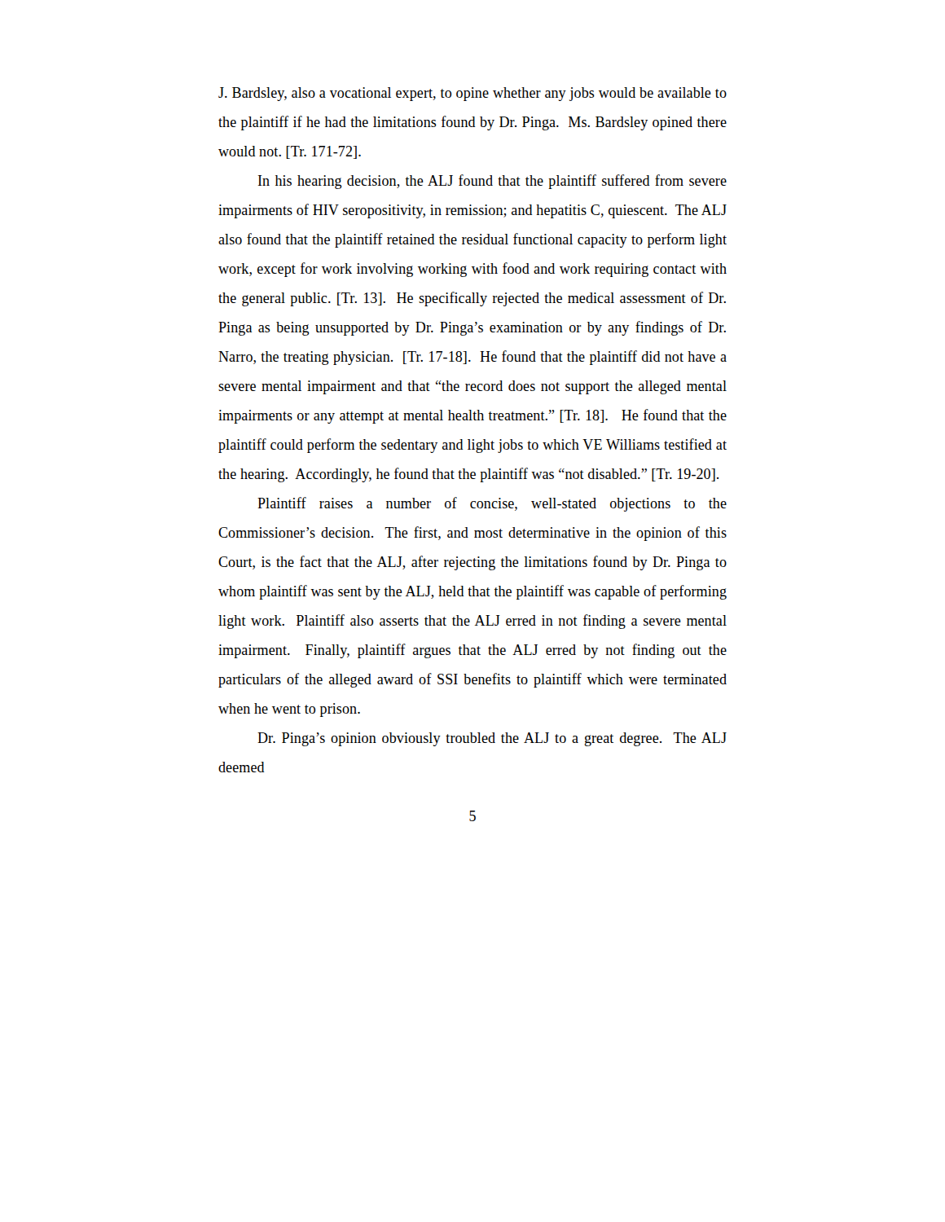J. Bardsley, also a vocational expert, to opine whether any jobs would be available to the plaintiff if he had the limitations found by Dr. Pinga. Ms. Bardsley opined there would not. [Tr. 171-72].
In his hearing decision, the ALJ found that the plaintiff suffered from severe impairments of HIV seropositivity, in remission; and hepatitis C, quiescent. The ALJ also found that the plaintiff retained the residual functional capacity to perform light work, except for work involving working with food and work requiring contact with the general public. [Tr. 13]. He specifically rejected the medical assessment of Dr. Pinga as being unsupported by Dr. Pinga’s examination or by any findings of Dr. Narro, the treating physician. [Tr. 17-18]. He found that the plaintiff did not have a severe mental impairment and that “the record does not support the alleged mental impairments or any attempt at mental health treatment.” [Tr. 18]. He found that the plaintiff could perform the sedentary and light jobs to which VE Williams testified at the hearing. Accordingly, he found that the plaintiff was “not disabled.” [Tr. 19-20].
Plaintiff raises a number of concise, well-stated objections to the Commissioner’s decision. The first, and most determinative in the opinion of this Court, is the fact that the ALJ, after rejecting the limitations found by Dr. Pinga to whom plaintiff was sent by the ALJ, held that the plaintiff was capable of performing light work. Plaintiff also asserts that the ALJ erred in not finding a severe mental impairment. Finally, plaintiff argues that the ALJ erred by not finding out the particulars of the alleged award of SSI benefits to plaintiff which were terminated when he went to prison.
Dr. Pinga’s opinion obviously troubled the ALJ to a great degree. The ALJ deemed
5